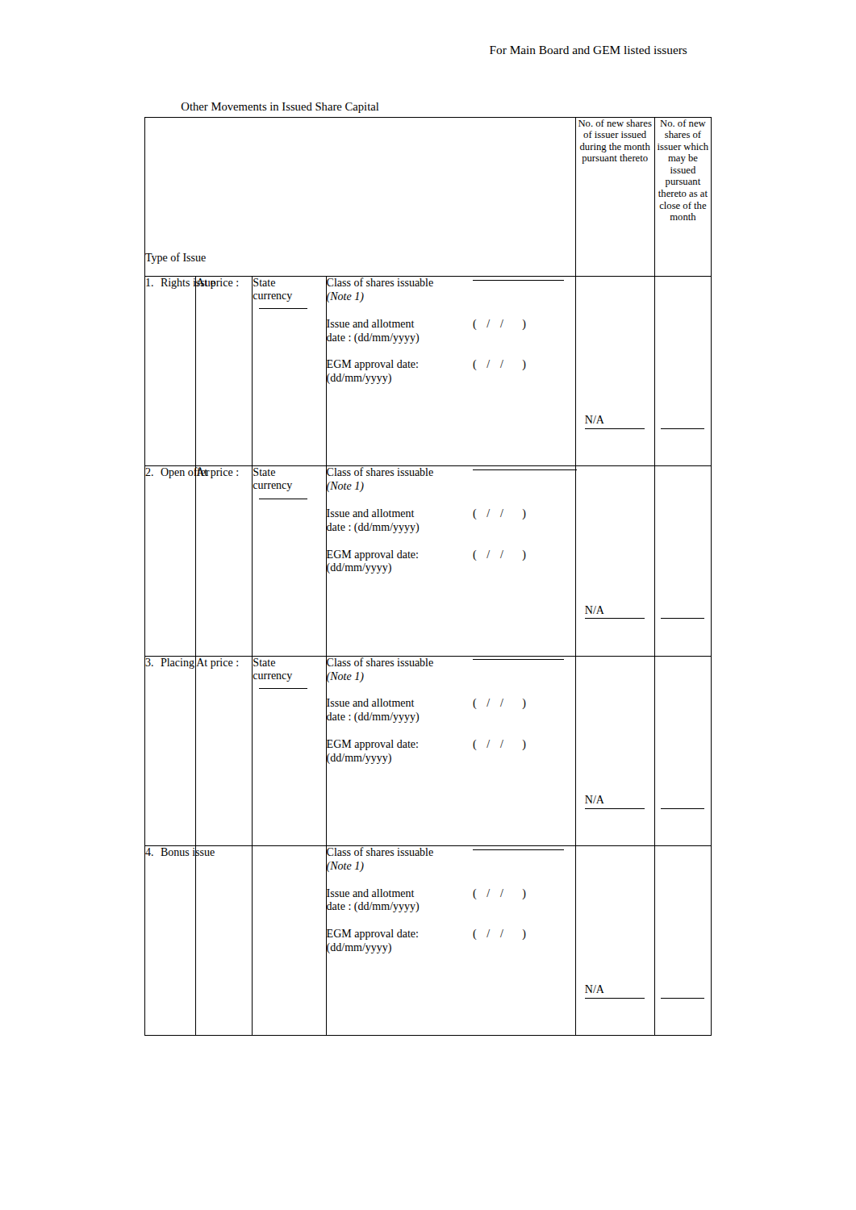For Main Board and GEM listed issuers
Other Movements in Issued Share Capital
| Type of Issue | No. of new shares of issuer issued during the month pursuant thereto | No. of new shares of issuer which may be issued pursuant thereto as at close of the month |
| --- | --- | --- |
| 1. Rights issue | At price : | State currency | Class of shares issuable (Note 1) Issue and allotment date : (dd/mm/yyyy) ( / / ) EGM approval date: (dd/mm/yyyy) ( / / ) | N/A | |
| 2. Open offer | At price : | State currency | Class of shares issuable (Note 1) Issue and allotment date : (dd/mm/yyyy) ( / / ) EGM approval date: (dd/mm/yyyy) ( / / ) | N/A | |
| 3. Placing | At price : | State currency | Class of shares issuable (Note 1) Issue and allotment date : (dd/mm/yyyy) ( / / ) EGM approval date: (dd/mm/yyyy) ( / / ) | N/A | |
| 4. Bonus issue | | | Class of shares issuable (Note 1) Issue and allotment date : (dd/mm/yyyy) ( / / ) EGM approval date: (dd/mm/yyyy) ( / / ) | N/A | |